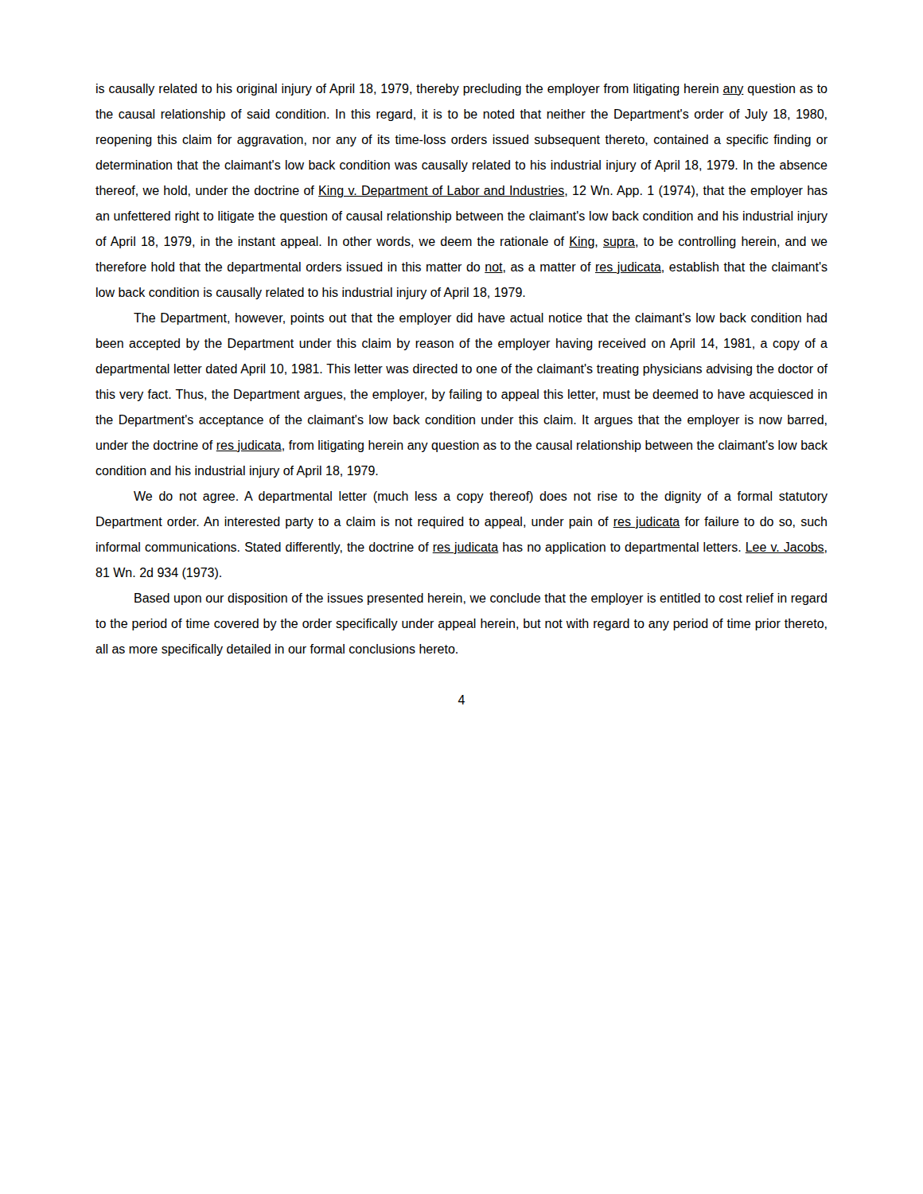is causally related to his original injury of April 18, 1979, thereby precluding the employer from litigating herein any question as to the causal relationship of said condition. In this regard, it is to be noted that neither the Department's order of July 18, 1980, reopening this claim for aggravation, nor any of its time-loss orders issued subsequent thereto, contained a specific finding or determination that the claimant's low back condition was causally related to his industrial injury of April 18, 1979. In the absence thereof, we hold, under the doctrine of King v. Department of Labor and Industries, 12 Wn. App. 1 (1974), that the employer has an unfettered right to litigate the question of causal relationship between the claimant's low back condition and his industrial injury of April 18, 1979, in the instant appeal. In other words, we deem the rationale of King, supra, to be controlling herein, and we therefore hold that the departmental orders issued in this matter do not, as a matter of res judicata, establish that the claimant's low back condition is causally related to his industrial injury of April 18, 1979.
The Department, however, points out that the employer did have actual notice that the claimant's low back condition had been accepted by the Department under this claim by reason of the employer having received on April 14, 1981, a copy of a departmental letter dated April 10, 1981. This letter was directed to one of the claimant's treating physicians advising the doctor of this very fact. Thus, the Department argues, the employer, by failing to appeal this letter, must be deemed to have acquiesced in the Department's acceptance of the claimant's low back condition under this claim. It argues that the employer is now barred, under the doctrine of res judicata, from litigating herein any question as to the causal relationship between the claimant's low back condition and his industrial injury of April 18, 1979.
We do not agree. A departmental letter (much less a copy thereof) does not rise to the dignity of a formal statutory Department order. An interested party to a claim is not required to appeal, under pain of res judicata for failure to do so, such informal communications. Stated differently, the doctrine of res judicata has no application to departmental letters. Lee v. Jacobs, 81 Wn. 2d 934 (1973).
Based upon our disposition of the issues presented herein, we conclude that the employer is entitled to cost relief in regard to the period of time covered by the order specifically under appeal herein, but not with regard to any period of time prior thereto, all as more specifically detailed in our formal conclusions hereto.
4